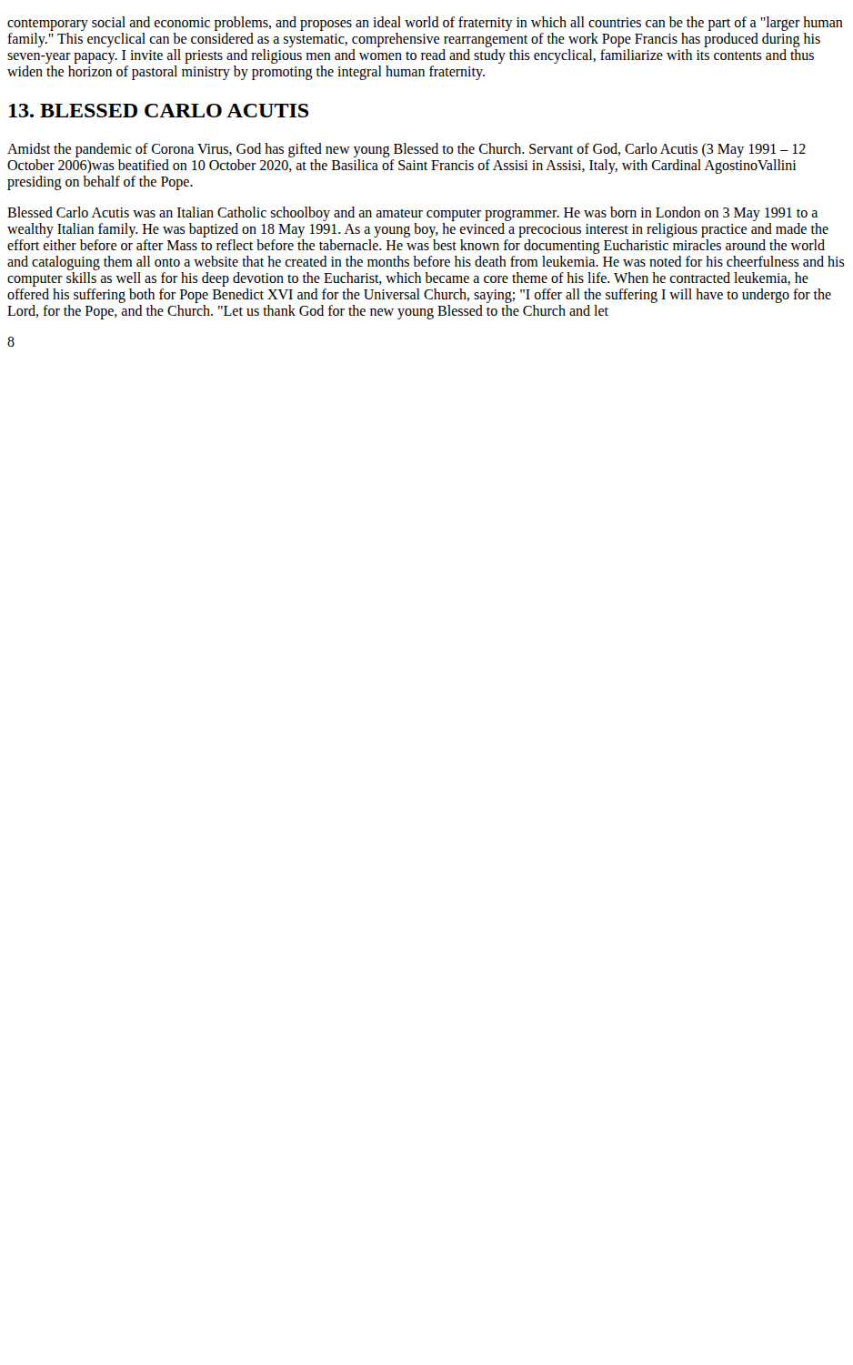contemporary social and economic problems, and proposes an ideal world of fraternity in which all countries can be the part of a "larger human family." This encyclical can be considered as a systematic, comprehensive rearrangement of the work Pope Francis has produced during his seven-year papacy. I invite all priests and religious men and women to read and study this encyclical, familiarize with its contents and thus widen the horizon of pastoral ministry by promoting the integral human fraternity.
13. BLESSED CARLO ACUTIS
Amidst the pandemic of Corona Virus, God has gifted new young Blessed to the Church. Servant of God, Carlo Acutis (3 May 1991 – 12 October 2006)was beatified on 10 October 2020, at the Basilica of Saint Francis of Assisi in Assisi, Italy, with Cardinal AgostinoVallini presiding on behalf of the Pope.
Blessed Carlo Acutis was an Italian Catholic schoolboy and an amateur computer programmer. He was born in London on 3 May 1991 to a wealthy Italian family. He was baptized on 18 May 1991. As a young boy, he evinced a precocious interest in religious practice and made the effort either before or after Mass to reflect before the tabernacle. He was best known for documenting Eucharistic miracles around the world and cataloguing them all onto a website that he created in the months before his death from leukemia. He was noted for his cheerfulness and his computer skills as well as for his deep devotion to the Eucharist, which became a core theme of his life. When he contracted leukemia, he offered his suffering both for Pope Benedict XVI and for the Universal Church, saying; "I offer all the suffering I will have to undergo for the Lord, for the Pope, and the Church. "Let us thank God for the new young Blessed to the Church and let
8